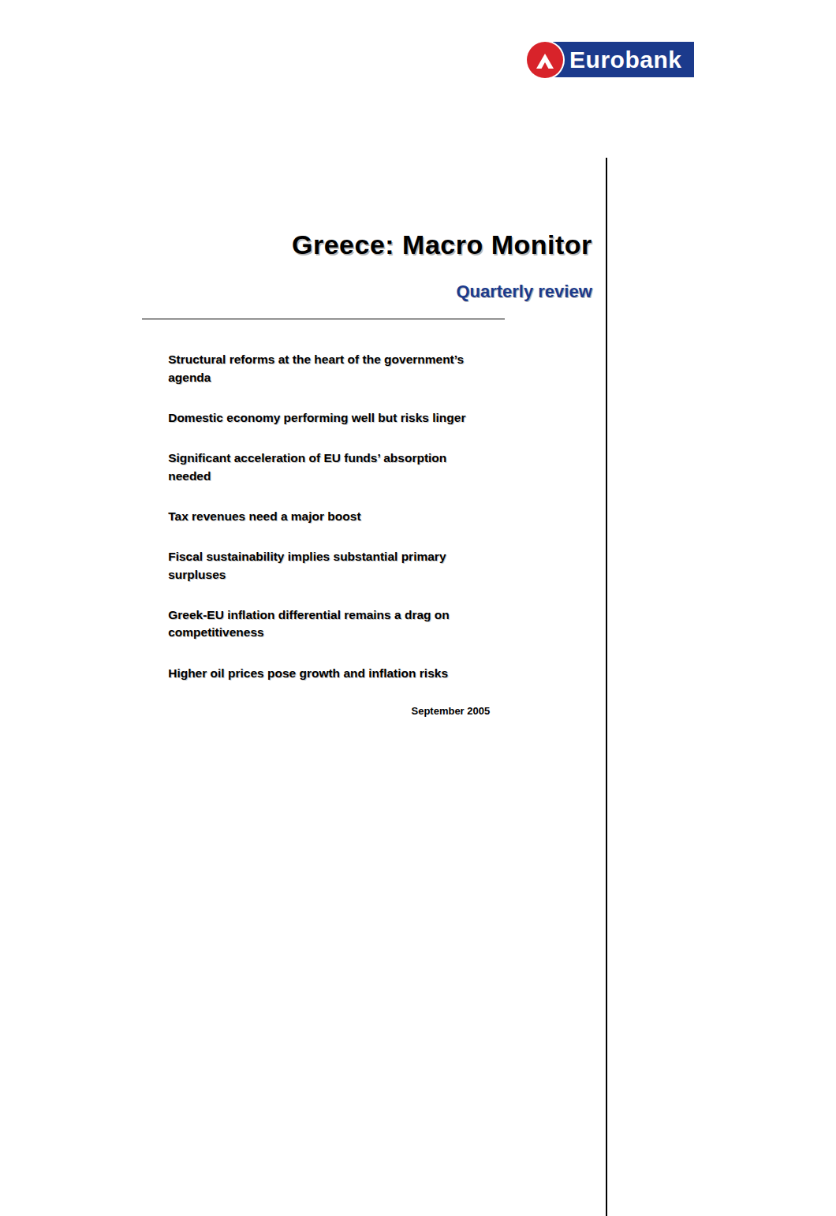Eurobank
Greece: Macro Monitor
Quarterly review
Structural reforms at the heart of the government’s agenda
Domestic economy performing well but risks linger
Significant acceleration of EU funds’ absorption needed
Tax revenues need a major boost
Fiscal sustainability implies substantial primary surpluses
Greek-EU inflation differential remains a drag on competitiveness
Higher oil prices pose growth and inflation risks
September 2005